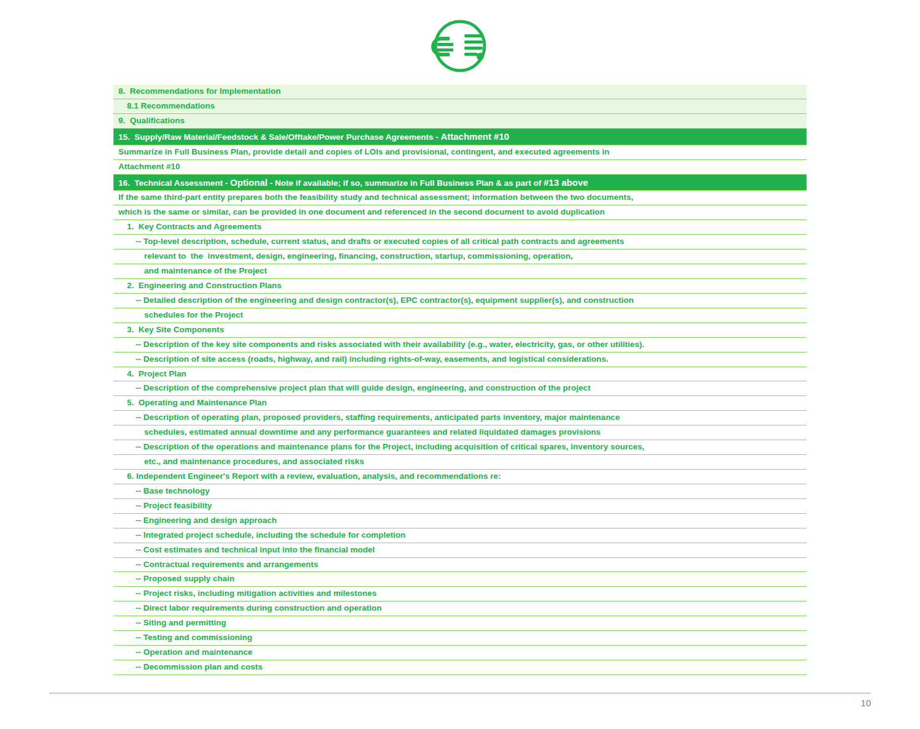8. Recommendations for Implementation
8.1 Recommendations
9. Qualifications
15. Supply/Raw Material/Feedstock & Sale/Offtake/Power Purchase Agreements - Attachment #10
Summarize in Full Business Plan, provide detail and copies of LOIs and provisional, contingent, and executed agreements in
Attachment #10
16. Technical Assessment - Optional - Note if available; if so, summarize in Full Business Plan & as part of #13 above
If the same third-part entity prepares both the feasibility study and technical assessment; information between the two documents,
which is the same or similar, can be provided in one document and referenced in the second document to avoid duplication
1. Key Contracts and Agreements
-- Top-level description, schedule, current status, and drafts or executed copies of all critical path contracts and agreements
relevant to the investment, design, engineering, financing, construction, startup, commissioning, operation,
and maintenance of the Project
2. Engineering and Construction Plans
-- Detailed description of the engineering and design contractor(s), EPC contractor(s), equipment supplier(s), and construction
schedules for the Project
3. Key Site Components
-- Description of the key site components and risks associated with their availability (e.g., water, electricity, gas, or other utilities).
-- Description of site access (roads, highway, and rail) including rights-of-way, easements, and logistical considerations.
4. Project Plan
-- Description of the comprehensive project plan that will guide design, engineering, and construction of the project
5. Operating and Maintenance Plan
-- Description of operating plan, proposed providers, staffing requirements, anticipated parts inventory, major maintenance
schedules, estimated annual downtime and any performance guarantees and related liquidated damages provisions
-- Description of the operations and maintenance plans for the Project, including acquisition of critical spares, inventory sources,
etc., and maintenance procedures, and associated risks
6. Independent Engineer's Report with a review, evaluation, analysis, and recommendations re:
-- Base technology
-- Project feasibility
-- Engineering and design approach
-- Integrated project schedule, including the schedule for completion
-- Cost estimates and technical input into the financial model
-- Contractual requirements and arrangements
-- Proposed supply chain
-- Project risks, including mitigation activities and milestones
-- Direct labor requirements during construction and operation
-- Siting and permitting
-- Testing and commissioning
-- Operation and maintenance
-- Decommission plan and costs
10